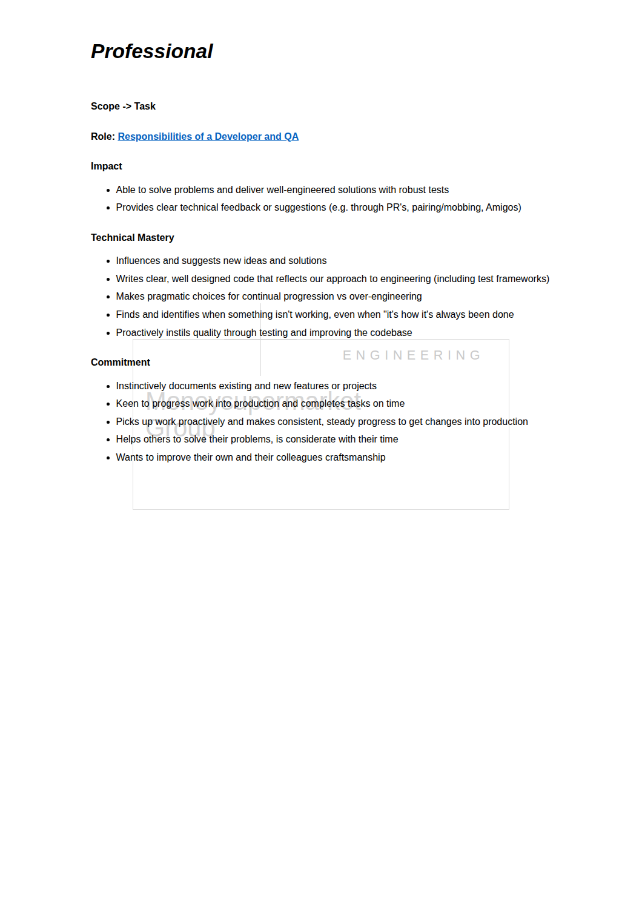ENGINEERING
Moneysupermarket
Group
Professional
Scope -> Task
Role: Responsibilities of a Developer and QA
Impact
Able to solve problems and deliver well-engineered solutions with robust tests
Provides clear technical feedback or suggestions (e.g. through PR's, pairing/mobbing, Amigos)
Technical Mastery
Influences and suggests new ideas and solutions
Writes clear, well designed code that reflects our approach to engineering (including test frameworks)
Makes pragmatic choices for continual progression vs over-engineering
Finds and identifies when something isn't working, even when "it's how it's always been done
Proactively instils quality through testing and improving the codebase
Commitment
Instinctively documents existing and new features or projects
Keen to progress work into production and completes tasks on time
Picks up work proactively and makes consistent, steady progress to get changes into production
Helps others to solve their problems, is considerate with their time
Wants to improve their own and their colleagues craftsmanship